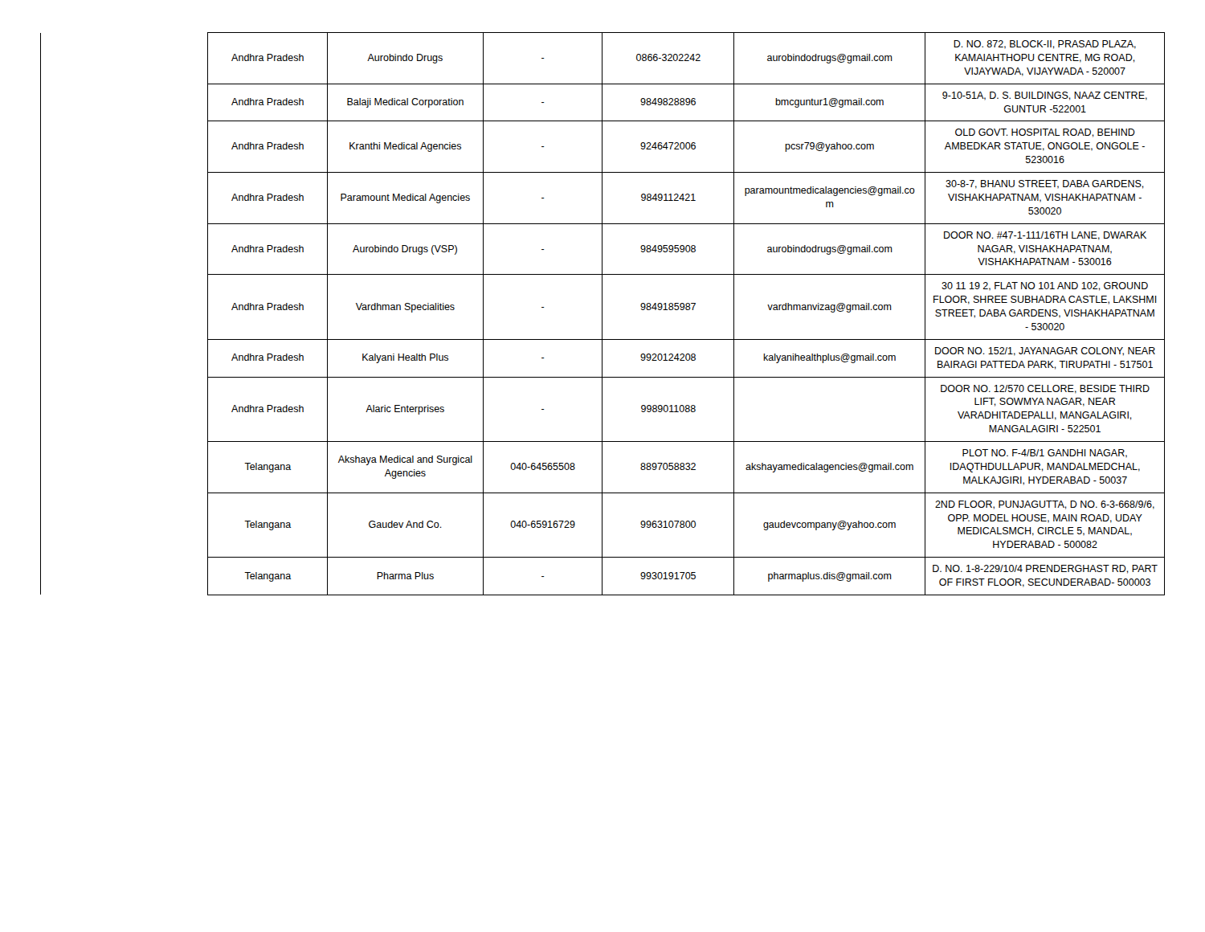| | Andhra Pradesh | Aurobindo Drugs | - | 0866-3202242 | aurobindodrugs@gmail.com | D. NO. 872, BLOCK-II, PRASAD PLAZA, KAMAIAHTHOPU CENTRE, MG ROAD, VIJAYWADA, VIJAYWADA - 520007 |
| | Andhra Pradesh | Balaji Medical Corporation | - | 9849828896 | bmcguntur1@gmail.com | 9-10-51A, D. S. BUILDINGS, NAAZ CENTRE, GUNTUR -522001 |
| | Andhra Pradesh | Kranthi Medical Agencies | - | 9246472006 | pcsr79@yahoo.com | OLD GOVT. HOSPITAL ROAD, BEHIND AMBEDKAR STATUE, ONGOLE, ONGOLE - 5230016 |
| | Andhra Pradesh | Paramount Medical Agencies | - | 9849112421 | paramountmedicalagencies@gmail.com | 30-8-7, BHANU STREET, DABA GARDENS, VISHAKHAPATNAM, VISHAKHAPATNAM - 530020 |
| | Andhra Pradesh | Aurobindo Drugs (VSP) | - | 9849595908 | aurobindodrugs@gmail.com | DOOR NO. #47-1-111/16TH LANE, DWARAK NAGAR, VISHAKHAPATNAM, VISHAKHAPATNAM - 530016 |
| | Andhra Pradesh | Vardhman Specialities | - | 9849185987 | vardhmanvizag@gmail.com | 30 11 19 2, FLAT NO 101 AND 102, GROUND FLOOR, SHREE SUBHADRA CASTLE, LAKSHMI STREET, DABA GARDENS, VISHAKHAPATNAM - 530020 |
| | Andhra Pradesh | Kalyani Health Plus | - | 9920124208 | kalyanihealthplus@gmail.com | DOOR NO. 152/1, JAYANAGAR COLONY, NEAR BAIRAGI PATTEDA PARK, TIRUPATHI - 517501 |
| | Andhra Pradesh | Alaric Enterprises | - | 9989011088 | | DOOR NO. 12/570 CELLORE, BESIDE THIRD LIFT, SOWMYA NAGAR, NEAR VARADHITADEPALLI, MANGALAGIRI, MANGALAGIRI - 522501 |
| | Telangana | Akshaya Medical and Surgical Agencies | 040-64565508 | 8897058832 | akshayamedicalagencies@gmail.com | PLOT NO. F-4/B/1 GANDHI NAGAR, IDAQTHDULLAPUR, MANDALMEDCHAL, MALKAJGIRI, HYDERABAD - 50037 |
| | Telangana | Gaudev And Co. | 040-65916729 | 9963107800 | gaudevcompany@yahoo.com | 2ND FLOOR, PUNJAGUTTA, D NO. 6-3-668/9/6, OPP. MODEL HOUSE, MAIN ROAD, UDAY MEDICALSMCH, CIRCLE 5, MANDAL, HYDERABAD - 500082 |
| | Telangana | Pharma Plus | - | 9930191705 | pharmaplus.dis@gmail.com | D. NO. 1-8-229/10/4 PRENDERGHAST RD, PART OF FIRST FLOOR, SECUNDERABAD- 500003 |